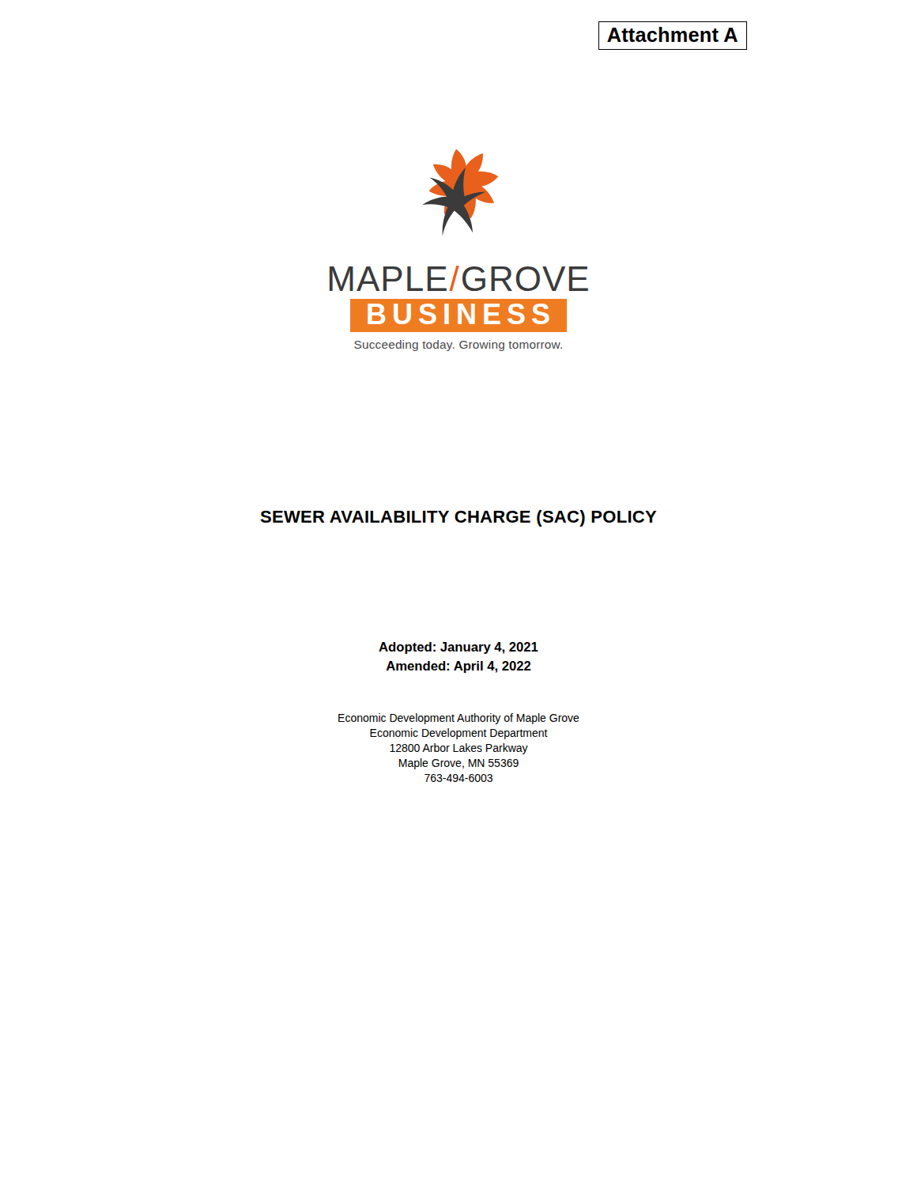Attachment A
MAPLE/GROVE
BUSINESS
Succeeding today. Growing tomorrow.
SEWER AVAILABILITY CHARGE (SAC) POLICY
Adopted: January 4, 2021
Amended: April 4, 2022
Economic Development Authority of Maple Grove
Economic Development Department
12800 Arbor Lakes Parkway
Maple Grove, MN 55369
763-494-6003